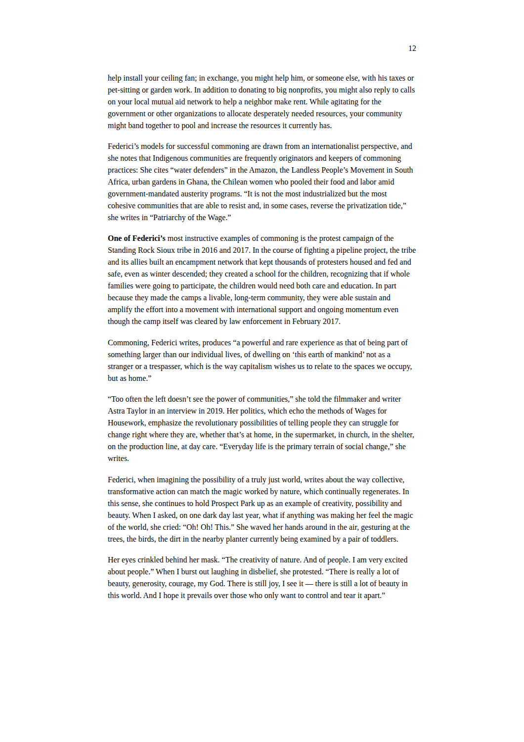12
help install your ceiling fan; in exchange, you might help him, or someone else, with his taxes or pet-sitting or garden work. In addition to donating to big nonprofits, you might also reply to calls on your local mutual aid network to help a neighbor make rent. While agitating for the government or other organizations to allocate desperately needed resources, your community might band together to pool and increase the resources it currently has.
Federici’s models for successful commoning are drawn from an internationalist perspective, and she notes that Indigenous communities are frequently originators and keepers of commoning practices: She cites “water defenders” in the Amazon, the Landless People’s Movement in South Africa, urban gardens in Ghana, the Chilean women who pooled their food and labor amid government-mandated austerity programs. “It is not the most industrialized but the most cohesive communities that are able to resist and, in some cases, reverse the privatization tide,” she writes in “Patriarchy of the Wage.”
One of Federici’s most instructive examples of commoning is the protest campaign of the Standing Rock Sioux tribe in 2016 and 2017. In the course of fighting a pipeline project, the tribe and its allies built an encampment network that kept thousands of protesters housed and fed and safe, even as winter descended; they created a school for the children, recognizing that if whole families were going to participate, the children would need both care and education. In part because they made the camps a livable, long-term community, they were able sustain and amplify the effort into a movement with international support and ongoing momentum even though the camp itself was cleared by law enforcement in February 2017.
Commoning, Federici writes, produces “a powerful and rare experience as that of being part of something larger than our individual lives, of dwelling on ‘this earth of mankind’ not as a stranger or a trespasser, which is the way capitalism wishes us to relate to the spaces we occupy, but as home.”
“Too often the left doesn’t see the power of communities,” she told the filmmaker and writer Astra Taylor in an interview in 2019. Her politics, which echo the methods of Wages for Housework, emphasize the revolutionary possibilities of telling people they can struggle for change right where they are, whether that’s at home, in the supermarket, in church, in the shelter, on the production line, at day care. “Everyday life is the primary terrain of social change,” she writes.
Federici, when imagining the possibility of a truly just world, writes about the way collective, transformative action can match the magic worked by nature, which continually regenerates. In this sense, she continues to hold Prospect Park up as an example of creativity, possibility and beauty. When I asked, on one dark day last year, what if anything was making her feel the magic of the world, she cried: “Oh! Oh! This.” She waved her hands around in the air, gesturing at the trees, the birds, the dirt in the nearby planter currently being examined by a pair of toddlers.
Her eyes crinkled behind her mask. “The creativity of nature. And of people. I am very excited about people.” When I burst out laughing in disbelief, she protested. “There is really a lot of beauty, generosity, courage, my God. There is still joy, I see it — there is still a lot of beauty in this world. And I hope it prevails over those who only want to control and tear it apart.”